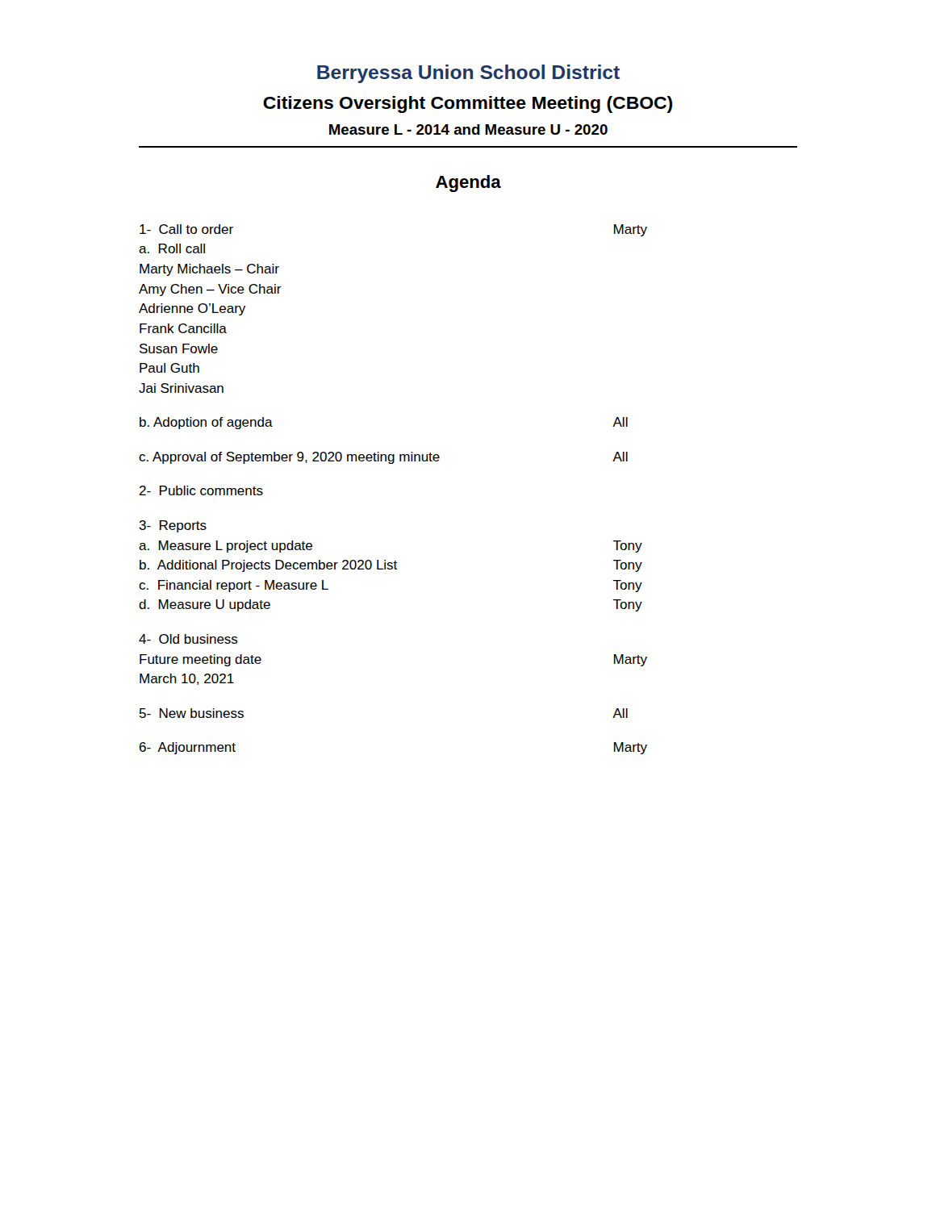Berryessa Union School District
Citizens Oversight Committee Meeting (CBOC)
Measure L - 2014 and Measure U - 2020
Agenda
| 1- Call to order | Marty |
| a. Roll call | |
| Marty Michaels – Chair | |
| Amy Chen – Vice Chair | |
| Adrienne O’Leary | |
| Frank Cancilla | |
| Susan Fowle | |
| Paul Guth | |
| Jai Srinivasan | |
| b. Adoption of agenda | All |
| c. Approval of September 9, 2020 meeting minute | All |
| 2- Public comments | |
| 3- Reports | |
| a. Measure L project update | Tony |
| b. Additional Projects December 2020 List | Tony |
| c. Financial report - Measure L | Tony |
| d. Measure U update | Tony |
| 4- Old business | |
| Future meeting date | Marty |
| March 10, 2021 | |
| 5- New business | All |
| 6- Adjournment | Marty |